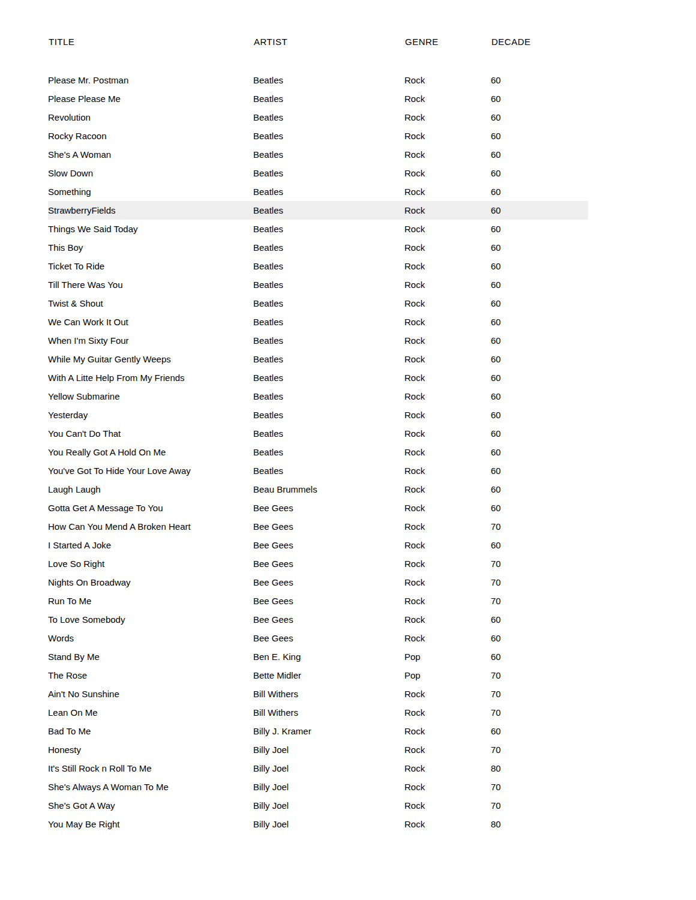| TITLE | ARTIST | GENRE | DECADE |
| --- | --- | --- | --- |
| Please Mr. Postman | Beatles | Rock | 60 |
| Please Please Me | Beatles | Rock | 60 |
| Revolution | Beatles | Rock | 60 |
| Rocky Racoon | Beatles | Rock | 60 |
| She's A Woman | Beatles | Rock | 60 |
| Slow Down | Beatles | Rock | 60 |
| Something | Beatles | Rock | 60 |
| StrawberryFields | Beatles | Rock | 60 |
| Things We Said Today | Beatles | Rock | 60 |
| This Boy | Beatles | Rock | 60 |
| Ticket To Ride | Beatles | Rock | 60 |
| Till There Was You | Beatles | Rock | 60 |
| Twist & Shout | Beatles | Rock | 60 |
| We Can Work It Out | Beatles | Rock | 60 |
| When I'm Sixty Four | Beatles | Rock | 60 |
| While My Guitar Gently Weeps | Beatles | Rock | 60 |
| With A Litte Help From My Friends | Beatles | Rock | 60 |
| Yellow Submarine | Beatles | Rock | 60 |
| Yesterday | Beatles | Rock | 60 |
| You Can't Do That | Beatles | Rock | 60 |
| You Really Got A Hold On Me | Beatles | Rock | 60 |
| You've Got To Hide Your Love Away | Beatles | Rock | 60 |
| Laugh Laugh | Beau Brummels | Rock | 60 |
| Gotta Get A Message To You | Bee Gees | Rock | 60 |
| How Can You Mend A Broken Heart | Bee Gees | Rock | 70 |
| I Started A Joke | Bee Gees | Rock | 60 |
| Love So Right | Bee Gees | Rock | 70 |
| Nights On Broadway | Bee Gees | Rock | 70 |
| Run To Me | Bee Gees | Rock | 70 |
| To Love Somebody | Bee Gees | Rock | 60 |
| Words | Bee Gees | Rock | 60 |
| Stand By Me | Ben E. King | Pop | 60 |
| The Rose | Bette Midler | Pop | 70 |
| Ain't No Sunshine | Bill Withers | Rock | 70 |
| Lean On Me | Bill Withers | Rock | 70 |
| Bad To Me | Billy J. Kramer | Rock | 60 |
| Honesty | Billy Joel | Rock | 70 |
| It's Still Rock n Roll To Me | Billy Joel | Rock | 80 |
| She's Always A Woman To Me | Billy Joel | Rock | 70 |
| She's Got A Way | Billy Joel | Rock | 70 |
| You May Be Right | Billy Joel | Rock | 80 |